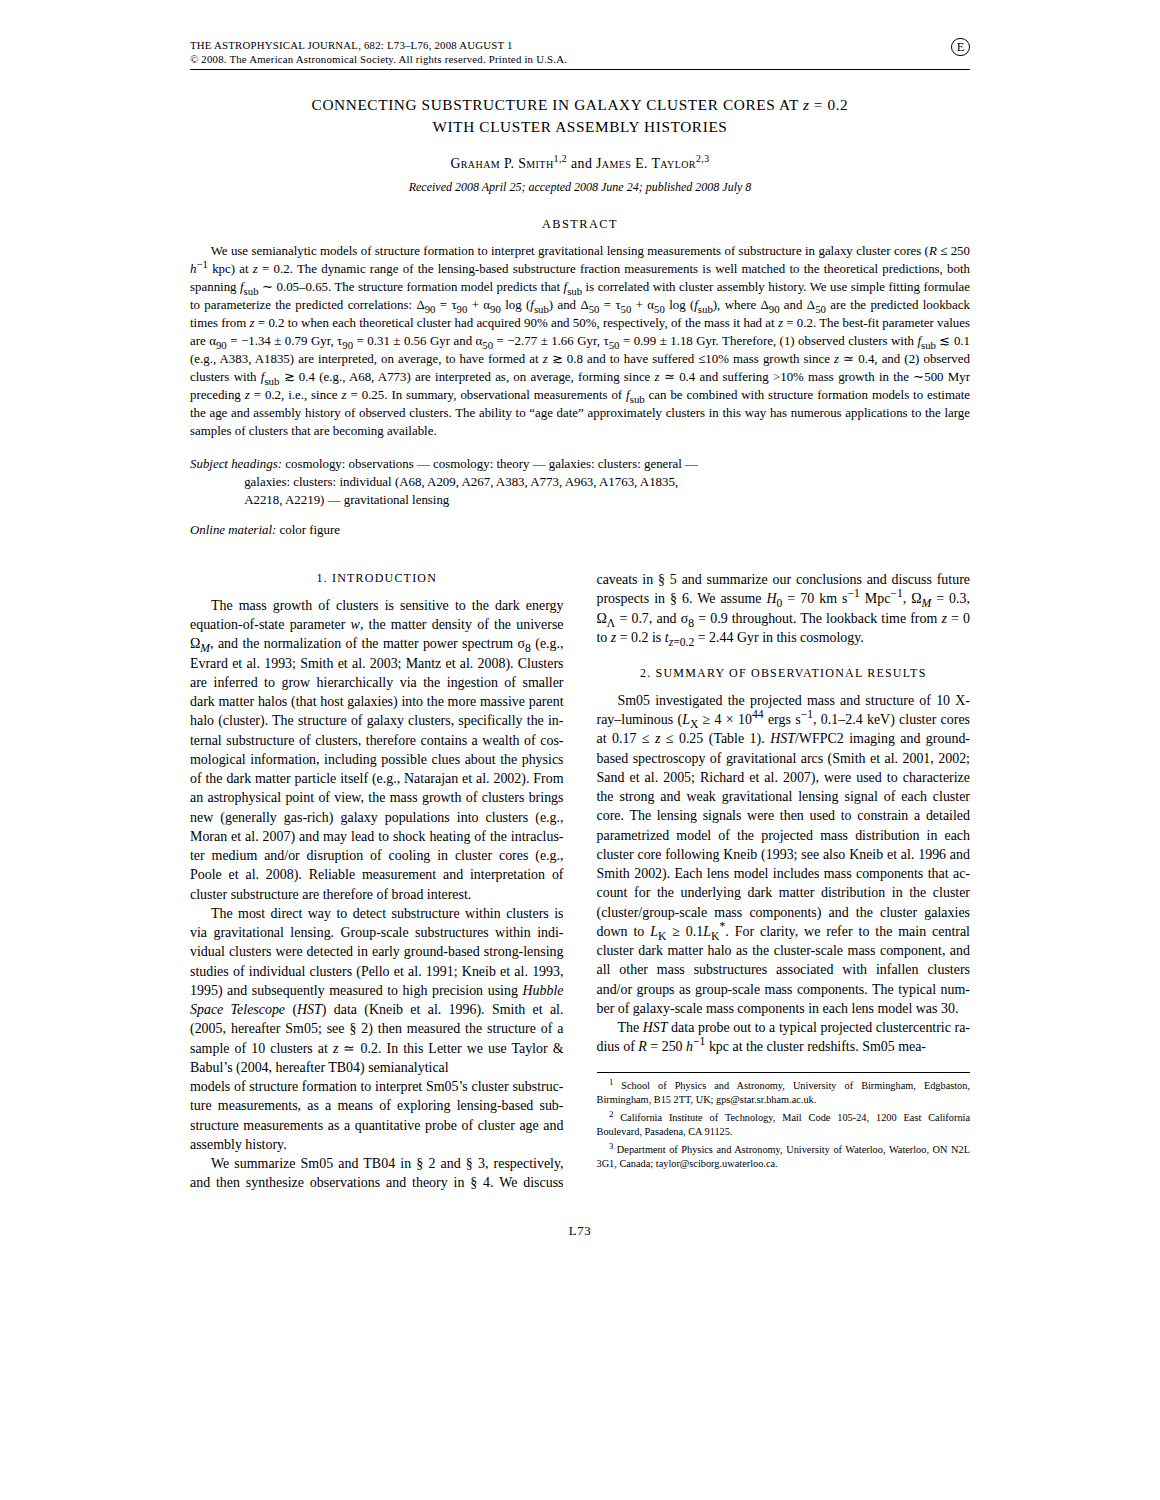The Astrophysical Journal, 682: L73–L76, 2008 August 1
© 2008. The American Astronomical Society. All rights reserved. Printed in U.S.A.
E
Connecting Substructure in Galaxy Cluster Cores at z = 0.2
with Cluster Assembly Histories
Graham P. Smith1,2 and James E. Taylor2,3
Received 2008 April 25; accepted 2008 June 24; published 2008 July 8
Abstract
We use semianalytic models of structure formation to interpret gravitational lensing measurements of substructure in galaxy cluster cores (R ≤ 250 h−1 kpc) at z = 0.2. The dynamic range of the lensing-based substructure fraction measurements is well matched to the theoretical predictions, both spanning fsub ∼ 0.05–0.65. The structure formation model predicts that fsub is correlated with cluster assembly history. We use simple fitting formulae to parameterize the predicted correlations: Δ90 = τ90 + α90 log (fsub) and Δ50 = τ50 + α50 log (fsub), where Δ90 and Δ50 are the predicted lookback times from z = 0.2 to when each theoretical cluster had acquired 90% and 50%, respectively, of the mass it had at z = 0.2. The best-fit parameter values are α90 = −1.34 ± 0.79 Gyr, τ90 = 0.31 ± 0.56 Gyr and α50 = −2.77 ± 1.66 Gyr, τ50 = 0.99 ± 1.18 Gyr. Therefore, (1) observed clusters with fsub ≲ 0.1 (e.g., A383, A1835) are interpreted, on average, to have formed at z ≳ 0.8 and to have suffered ≤10% mass growth since z ≃ 0.4, and (2) observed clusters with fsub ≳ 0.4 (e.g., A68, A773) are interpreted as, on average, forming since z ≃ 0.4 and suffering >10% mass growth in the ∼500 Myr preceding z = 0.2, i.e., since z = 0.25. In summary, observational measurements of fsub can be combined with structure formation models to estimate the age and assembly history of observed clusters. The ability to “age date” approximately clusters in this way has numerous applications to the large samples of clusters that are becoming available.
Subject headings: cosmology: observations — cosmology: theory — galaxies: clusters: general — galaxies: clusters: individual (A68, A209, A267, A383, A773, A963, A1763, A1835, A2218, A2219) — gravitational lensing
Online material: color figure
1. Introduction
The mass growth of clusters is sensitive to the dark energy equation-of-state parameter w, the matter density of the universe ΩM, and the normalization of the matter power spectrum σ8 (e.g., Evrard et al. 1993; Smith et al. 2003; Mantz et al. 2008). Clusters are inferred to grow hierarchically via the ingestion of smaller dark matter halos (that host galaxies) into the more massive parent halo (cluster). The structure of galaxy clusters, specifically the internal substructure of clusters, therefore contains a wealth of cosmological information, including possible clues about the physics of the dark matter particle itself (e.g., Natarajan et al. 2002). From an astrophysical point of view, the mass growth of clusters brings new (generally gas-rich) galaxy populations into clusters (e.g., Moran et al. 2007) and may lead to shock heating of the intracluster medium and/or disruption of cooling in cluster cores (e.g., Poole et al. 2008). Reliable measurement and interpretation of cluster substructure are therefore of broad interest.
The most direct way to detect substructure within clusters is via gravitational lensing. Group-scale substructures within individual clusters were detected in early ground-based strong-lensing studies of individual clusters (Pello et al. 1991; Kneib et al. 1993, 1995) and subsequently measured to high precision using Hubble Space Telescope (HST) data (Kneib et al. 1996). Smith et al. (2005, hereafter Sm05; see § 2) then measured the structure of a sample of 10 clusters at z ≃ 0.2. In this Letter we use Taylor & Babul’s (2004, hereafter TB04) semianalytical
models of structure formation to interpret Sm05’s cluster substructure measurements, as a means of exploring lensing-based substructure measurements as a quantitative probe of cluster age and assembly history.
We summarize Sm05 and TB04 in § 2 and § 3, respectively, and then synthesize observations and theory in § 4. We discuss caveats in § 5 and summarize our conclusions and discuss future prospects in § 6. We assume H0 = 70 km s−1 Mpc−1, ΩM = 0.3, ΩΛ = 0.7, and σ8 = 0.9 throughout. The lookback time from z = 0 to z = 0.2 is tz=0.2 = 2.44 Gyr in this cosmology.
2. Summary of Observational Results
Sm05 investigated the projected mass and structure of 10 X-ray–luminous (LX ≥ 4 × 1044 ergs s−1, 0.1–2.4 keV) cluster cores at 0.17 ≤ z ≤ 0.25 (Table 1). HST/WFPC2 imaging and ground-based spectroscopy of gravitational arcs (Smith et al. 2001, 2002; Sand et al. 2005; Richard et al. 2007), were used to characterize the strong and weak gravitational lensing signal of each cluster core. The lensing signals were then used to constrain a detailed parametrized model of the projected mass distribution in each cluster core following Kneib (1993; see also Kneib et al. 1996 and Smith 2002). Each lens model includes mass components that account for the underlying dark matter distribution in the cluster (cluster/group-scale mass components) and the cluster galaxies down to LK ≥ 0.1LK*. For clarity, we refer to the main central cluster dark matter halo as the cluster-scale mass component, and all other mass substructures associated with infallen clusters and/or groups as group-scale mass components. The typical number of galaxy-scale mass components in each lens model was 30.
The HST data probe out to a typical projected clustercentric radius of R = 250 h−1 kpc at the cluster redshifts. Sm05 mea-
1 School of Physics and Astronomy, University of Birmingham, Edgbaston, Birmingham, B15 2TT, UK; gps@star.sr.bham.ac.uk.
2 California Institute of Technology, Mail Code 105-24, 1200 East California Boulevard, Pasadena, CA 91125.
3 Department of Physics and Astronomy, University of Waterloo, Waterloo, ON N2L 3G1, Canada; taylor@sciborg.uwaterloo.ca.
L73